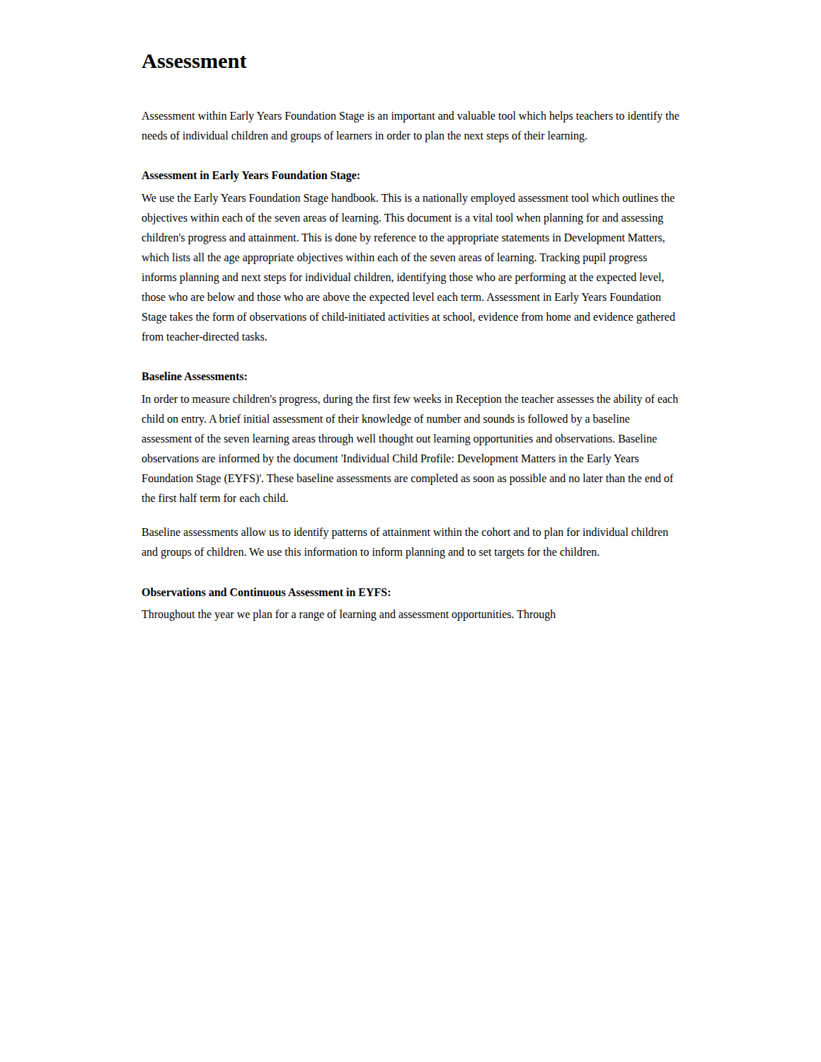Assessment
Assessment within Early Years Foundation Stage is an important and valuable tool which helps teachers to identify the needs of individual children and groups of learners in order to plan the next steps of their learning.
Assessment in Early Years Foundation Stage:
We use the Early Years Foundation Stage handbook. This is a nationally employed assessment tool which outlines the objectives within each of the seven areas of learning. This document is a vital tool when planning for and assessing children's progress and attainment. This is done by reference to the appropriate statements in Development Matters, which lists all the age appropriate objectives within each of the seven areas of learning. Tracking pupil progress informs planning and next steps for individual children, identifying those who are performing at the expected level, those who are below and those who are above the expected level each term. Assessment in Early Years Foundation Stage takes the form of observations of child-initiated activities at school, evidence from home and evidence gathered from teacher-directed tasks.
Baseline Assessments:
In order to measure children's progress, during the first few weeks in Reception the teacher assesses the ability of each child on entry. A brief initial assessment of their knowledge of number and sounds is followed by a baseline assessment of the seven learning areas through well thought out learning opportunities and observations. Baseline observations are informed by the document 'Individual Child Profile: Development Matters in the Early Years Foundation Stage (EYFS)'. These baseline assessments are completed as soon as possible and no later than the end of the first half term for each child.
Baseline assessments allow us to identify patterns of attainment within the cohort and to plan for individual children and groups of children. We use this information to inform planning and to set targets for the children.
Observations and Continuous Assessment in EYFS:
Throughout the year we plan for a range of learning and assessment opportunities. Through